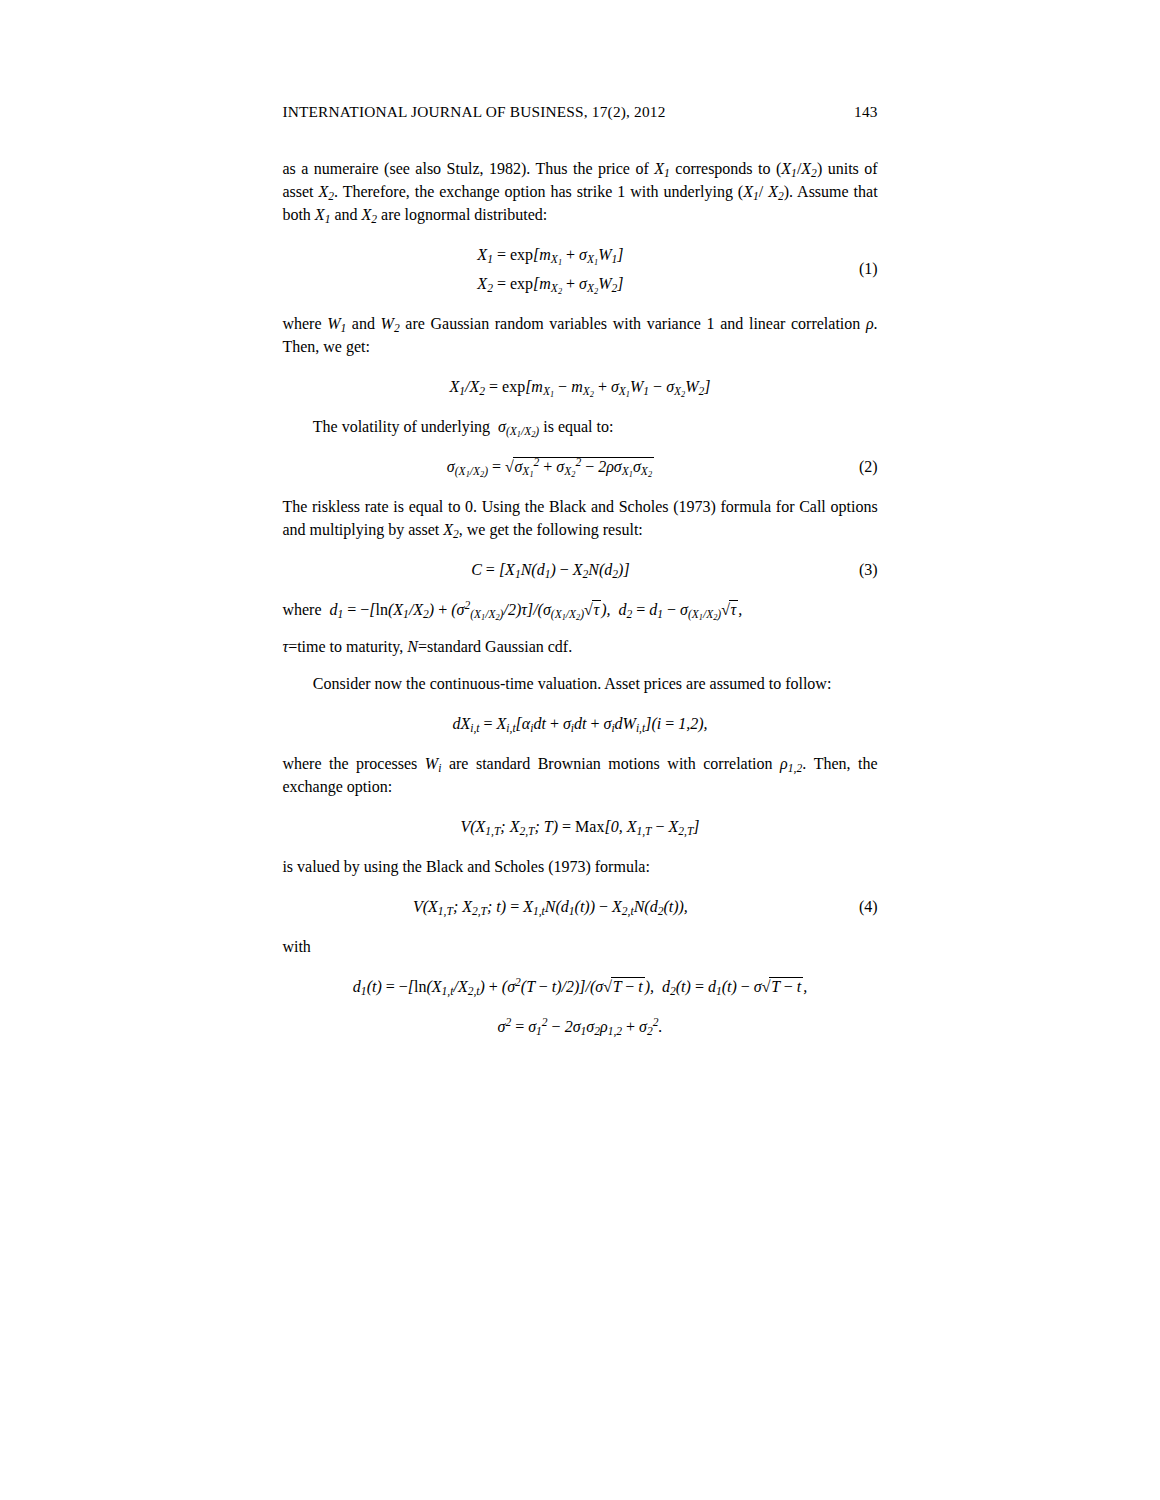International Journal of Business, 17(2), 2012 143
as a numeraire (see also Stulz, 1982). Thus the price of X1 corresponds to (X1/X2) units of asset X2. Therefore, the exchange option has strike 1 with underlying (X1/ X2). Assume that both X1 and X2 are lognormal distributed:
X1 = exp[mX1 + σX1W1]
X2 = exp[mX2 + σX2W2]
(1)
where W1 and W2 are Gaussian random variables with variance 1 and linear correlation ρ. Then, we get:
X1/X2 = exp[mX1 − mX2 + σX1W1 − σX2W2]
The volatility of underlying σ(X1/X2) is equal to:
σ(X1/X2) = √σX12 + σX22 − 2ρσX1σX2
(2)
The riskless rate is equal to 0. Using the Black and Scholes (1973) formula for Call options and multiplying by asset X2, we get the following result:
C = [X1N(d1) − X2N(d2)]
(3)
where d1 = −[ln(X1/X2) + (σ2(X1/X2)/2)τ]/(σ(X1/X2)√τ), d2 = d1 − σ(X1/X2)√τ,
τ=time to maturity, N=standard Gaussian cdf.
Consider now the continuous-time valuation. Asset prices are assumed to follow:
dXi,t = Xi,t[αidt + σidt + σidWi,t](i = 1,2),
where the processes Wi are standard Brownian motions with correlation ρ1,2. Then, the exchange option:
V(X1,T; X2,T; T) = Max[0, X1,T − X2,T]
is valued by using the Black and Scholes (1973) formula:
V(X1,T; X2,T; t) = X1,tN(d1(t)) − X2,tN(d2(t)),
(4)
with
d1(t) = −[ln(X1,t/X2,t) + (σ2(T − t)/2)]/(σ√T − t), d2(t) = d1(t) − σ√T − t,
σ2 = σ12 − 2σ1σ2ρ1,2 + σ22.